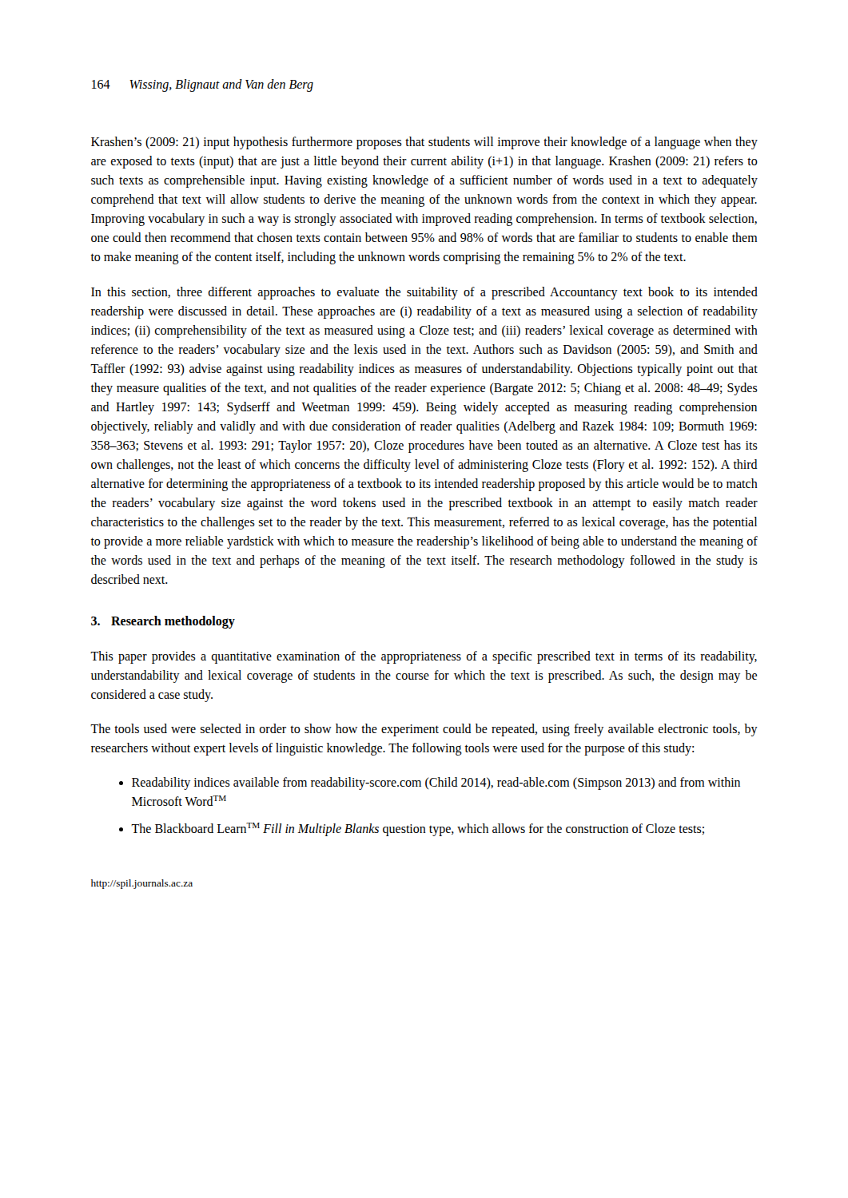164 Wissing, Blignaut and Van den Berg
Krashen’s (2009: 21) input hypothesis furthermore proposes that students will improve their knowledge of a language when they are exposed to texts (input) that are just a little beyond their current ability (i+1) in that language. Krashen (2009: 21) refers to such texts as comprehensible input. Having existing knowledge of a sufficient number of words used in a text to adequately comprehend that text will allow students to derive the meaning of the unknown words from the context in which they appear. Improving vocabulary in such a way is strongly associated with improved reading comprehension. In terms of textbook selection, one could then recommend that chosen texts contain between 95% and 98% of words that are familiar to students to enable them to make meaning of the content itself, including the unknown words comprising the remaining 5% to 2% of the text.
In this section, three different approaches to evaluate the suitability of a prescribed Accountancy text book to its intended readership were discussed in detail. These approaches are (i) readability of a text as measured using a selection of readability indices; (ii) comprehensibility of the text as measured using a Cloze test; and (iii) readers’ lexical coverage as determined with reference to the readers’ vocabulary size and the lexis used in the text. Authors such as Davidson (2005: 59), and Smith and Taffler (1992: 93) advise against using readability indices as measures of understandability. Objections typically point out that they measure qualities of the text, and not qualities of the reader experience (Bargate 2012: 5; Chiang et al. 2008: 48–49; Sydes and Hartley 1997: 143; Sydserff and Weetman 1999: 459). Being widely accepted as measuring reading comprehension objectively, reliably and validly and with due consideration of reader qualities (Adelberg and Razek 1984: 109; Bormuth 1969: 358–363; Stevens et al. 1993: 291; Taylor 1957: 20), Cloze procedures have been touted as an alternative. A Cloze test has its own challenges, not the least of which concerns the difficulty level of administering Cloze tests (Flory et al. 1992: 152). A third alternative for determining the appropriateness of a textbook to its intended readership proposed by this article would be to match the readers’ vocabulary size against the word tokens used in the prescribed textbook in an attempt to easily match reader characteristics to the challenges set to the reader by the text. This measurement, referred to as lexical coverage, has the potential to provide a more reliable yardstick with which to measure the readership’s likelihood of being able to understand the meaning of the words used in the text and perhaps of the meaning of the text itself. The research methodology followed in the study is described next.
3. Research methodology
This paper provides a quantitative examination of the appropriateness of a specific prescribed text in terms of its readability, understandability and lexical coverage of students in the course for which the text is prescribed. As such, the design may be considered a case study.
The tools used were selected in order to show how the experiment could be repeated, using freely available electronic tools, by researchers without expert levels of linguistic knowledge. The following tools were used for the purpose of this study:
Readability indices available from readability-score.com (Child 2014), read-able.com (Simpson 2013) and from within Microsoft WordTM
The Blackboard LearnTM Fill in Multiple Blanks question type, which allows for the construction of Cloze tests;
http://spil.journals.ac.za